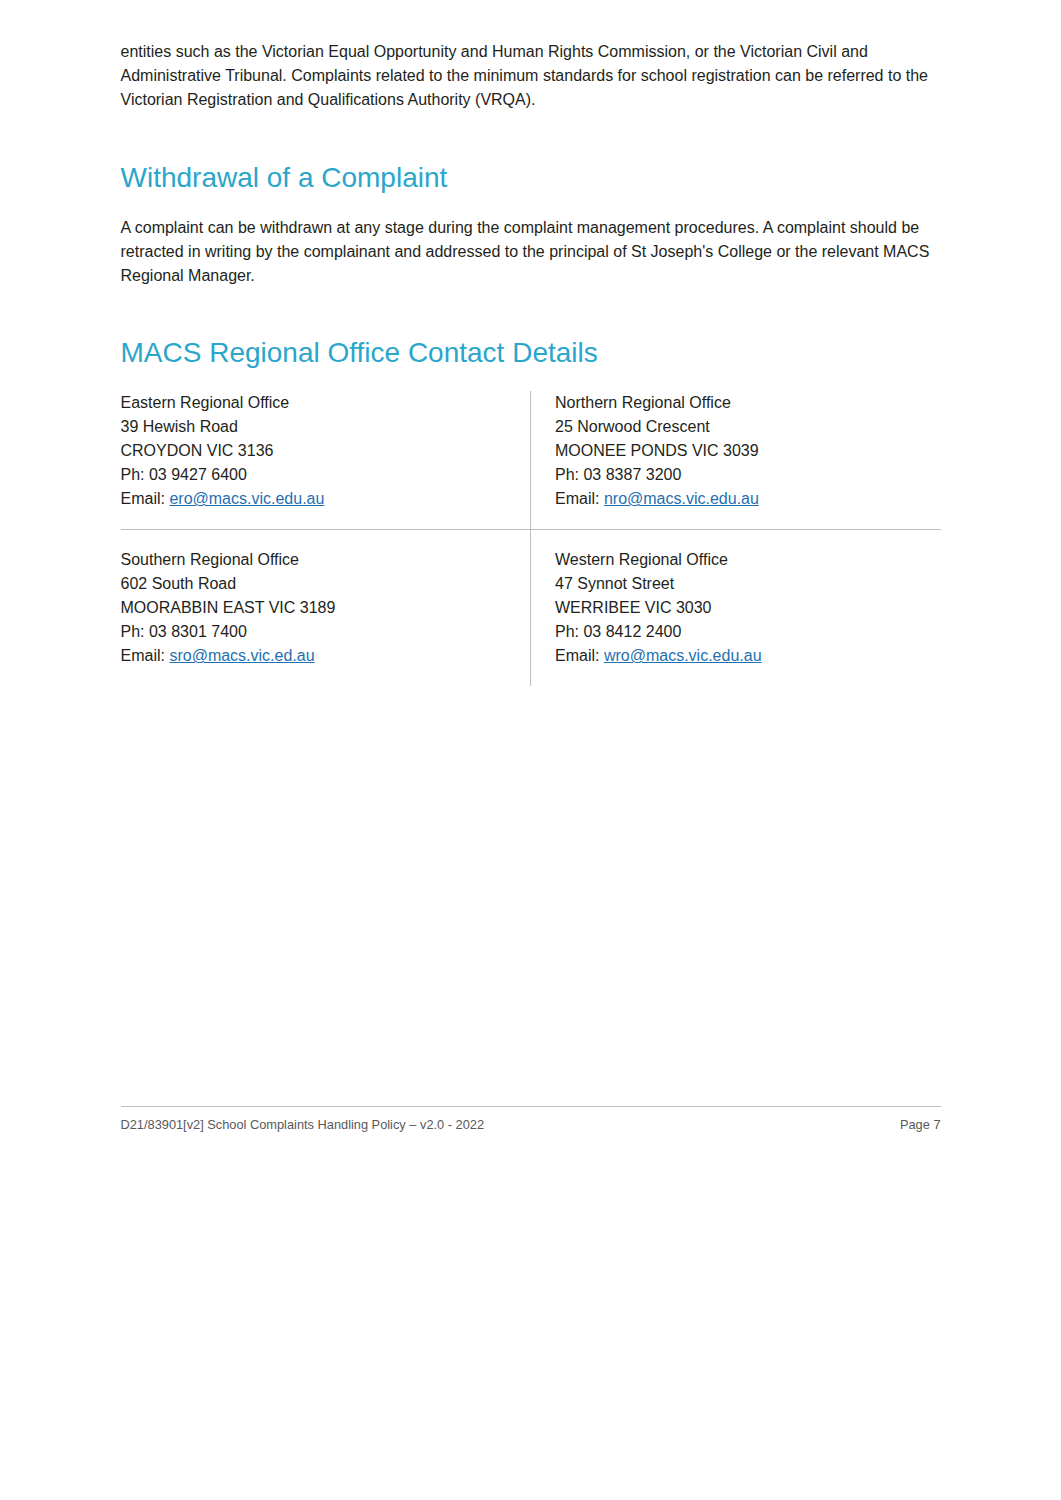entities such as the Victorian Equal Opportunity and Human Rights Commission, or the Victorian Civil and Administrative Tribunal. Complaints related to the minimum standards for school registration can be referred to the Victorian Registration and Qualifications Authority (VRQA).
Withdrawal of a Complaint
A complaint can be withdrawn at any stage during the complaint management procedures. A complaint should be retracted in writing by the complainant and addressed to the principal of St Joseph's College or the relevant MACS Regional Manager.
MACS Regional Office Contact Details
| Eastern Regional Office 39 Hewish Road CROYDON VIC 3136 Ph: 03 9427 6400 Email: ero@macs.vic.edu.au | Northern Regional Office 25 Norwood Crescent MOONEE PONDS VIC 3039 Ph: 03 8387 3200 Email: nro@macs.vic.edu.au |
| Southern Regional Office 602 South Road MOORABBIN EAST VIC 3189 Ph: 03 8301 7400 Email: sro@macs.vic.ed.au | Western Regional Office 47 Synnot Street WERRIBEE VIC 3030 Ph: 03 8412 2400 Email: wro@macs.vic.edu.au |
D21/83901[v2] School Complaints Handling Policy – v2.0 - 2022 Page 7